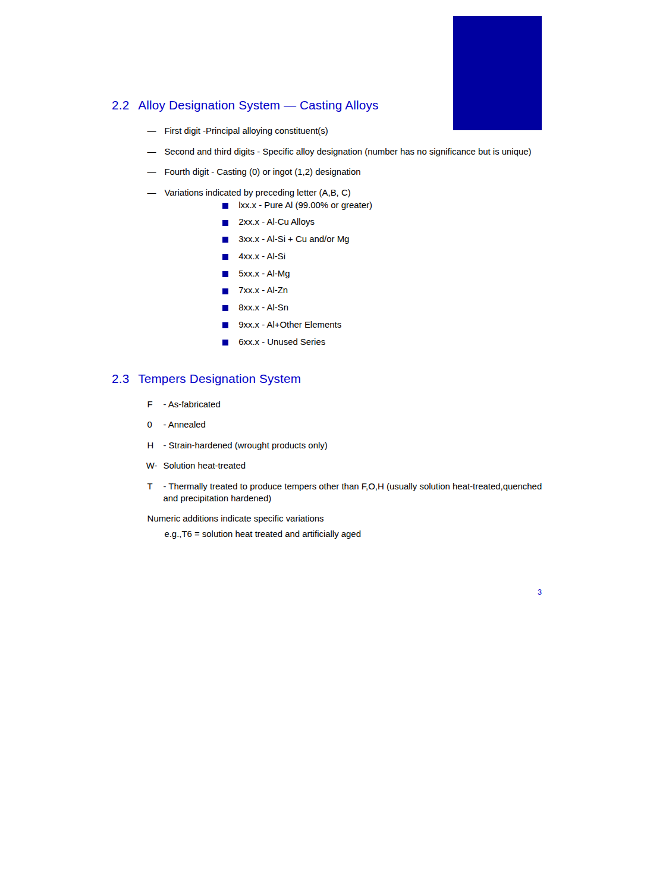2.2 Alloy Designation System — Casting Alloys
First digit -Principal alloying constituent(s)
Second and third digits - Specific alloy designation (number has no significance but is unique)
Fourth digit - Casting (0) or ingot (1,2) designation
Variations indicated by preceding letter (A,B, C)
lxx.x - Pure Al (99.00% or greater)
2xx.x - Al-Cu Alloys
3xx.x - Al-Si + Cu and/or Mg
4xx.x - Al-Si
5xx.x - Al-Mg
7xx.x - Al-Zn
8xx.x - Al-Sn
9xx.x - Al+Other Elements
6xx.x - Unused Series
2.3 Tempers Designation System
F- As-fabricated
0- Annealed
H- Strain-hardened (wrought products only)
W-Solution heat-treated
T- Thermally treated to produce tempers other than F,O,H (usually solution heat-treated,quenched and precipitation hardened)
Numeric additions indicate specific variations e.g.,T6 = solution heat treated and artificially aged
3